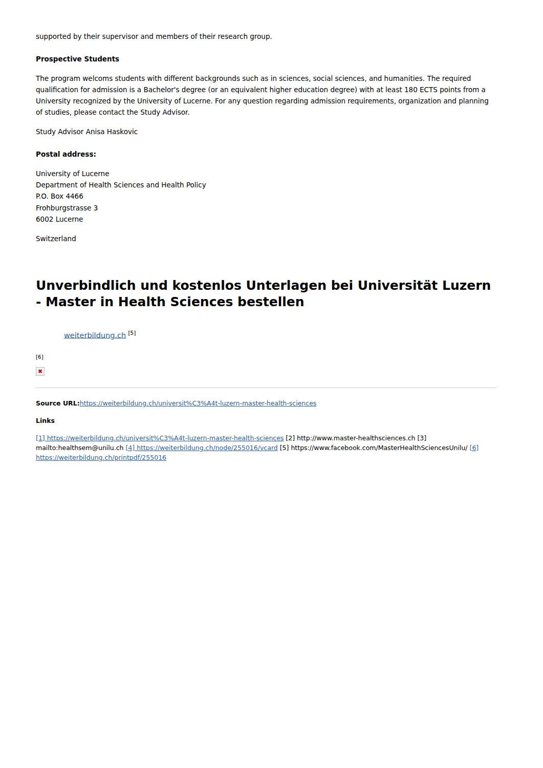supported by their supervisor and members of their research group.
Prospective Students
The program welcoms students with different backgrounds such as in sciences, social sciences, and humanities. The required qualification for admission is a Bachelor's degree (or an equivalent higher education degree) with at least 180 ECTS points from a University recognized by the University of Lucerne. For any question regarding admission requirements, organization and planning of studies, please contact the Study Advisor.
Study Advisor Anisa Haskovic
Postal address:
University of Lucerne
Department of Health Sciences and Health Policy
P.O. Box 4466
Frohburgstrasse 3
6002 Lucerne
Switzerland
Unverbindlich und kostenlos Unterlagen bei Universität Luzern - Master in Health Sciences bestellen
weiterbildung.ch [5]
[6]
✖
Source URL: https://weiterbildung.ch/universit%C3%A4t-luzern-master-health-sciences
Links
[1] https://weiterbildung.ch/universit%C3%A4t-luzern-master-health-sciences [2] http://www.master-healthsciences.ch [3] mailto:healthsem@unilu.ch [4] https://weiterbildung.ch/node/255016/vcard [5] https://www.facebook.com/MasterHealthSciencesUnilu/ [6] https://weiterbildung.ch/printpdf/255016